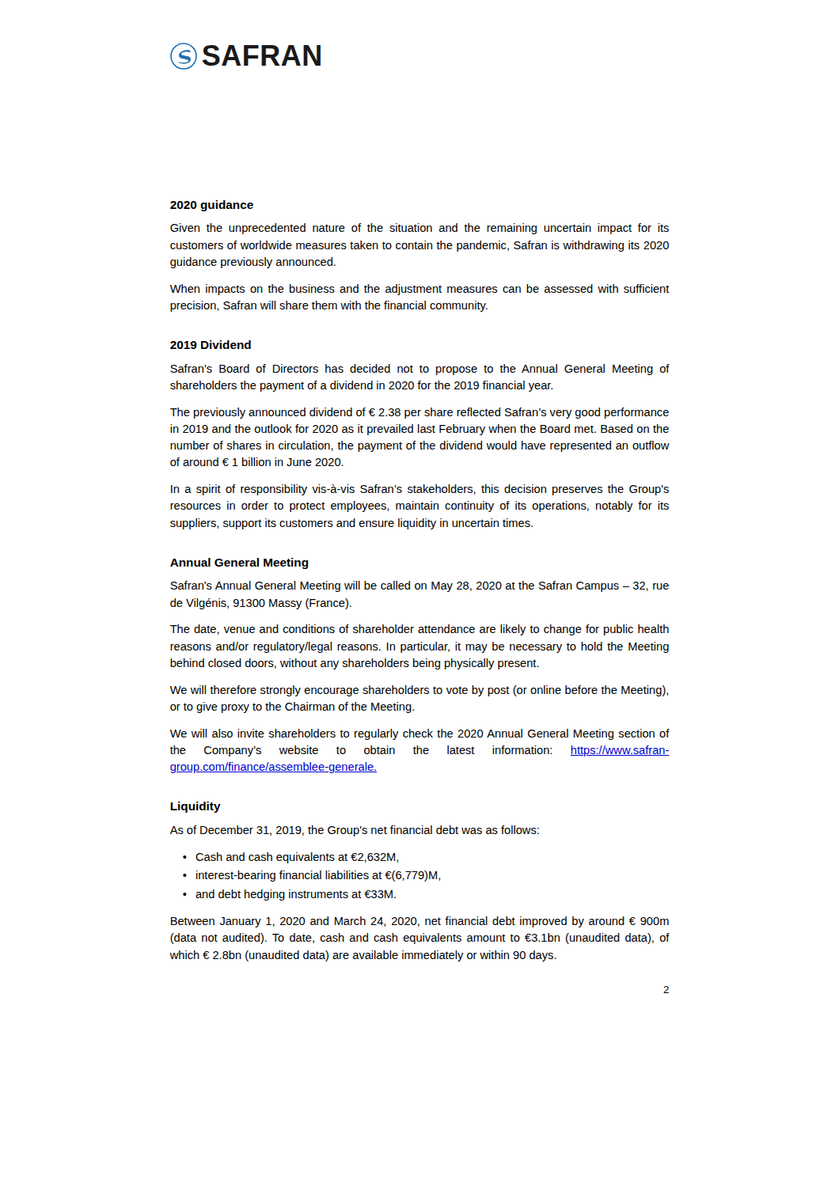SAFRAN
2020 guidance
Given the unprecedented nature of the situation and the remaining uncertain impact for its customers of worldwide measures taken to contain the pandemic, Safran is withdrawing its 2020 guidance previously announced.
When impacts on the business and the adjustment measures can be assessed with sufficient precision, Safran will share them with the financial community.
2019 Dividend
Safran’s Board of Directors has decided not to propose to the Annual General Meeting of shareholders the payment of a dividend in 2020 for the 2019 financial year.
The previously announced dividend of € 2.38 per share reflected Safran’s very good performance in 2019 and the outlook for 2020 as it prevailed last February when the Board met. Based on the number of shares in circulation, the payment of the dividend would have represented an outflow of around € 1 billion in June 2020.
In a spirit of responsibility vis-à-vis Safran’s stakeholders, this decision preserves the Group's resources in order to protect employees, maintain continuity of its operations, notably for its suppliers, support its customers and ensure liquidity in uncertain times.
Annual General Meeting
Safran's Annual General Meeting will be called on May 28, 2020 at the Safran Campus – 32, rue de Vilgénis, 91300 Massy (France).
The date, venue and conditions of shareholder attendance are likely to change for public health reasons and/or regulatory/legal reasons. In particular, it may be necessary to hold the Meeting behind closed doors, without any shareholders being physically present.
We will therefore strongly encourage shareholders to vote by post (or online before the Meeting), or to give proxy to the Chairman of the Meeting.
We will also invite shareholders to regularly check the 2020 Annual General Meeting section of the Company’s website to obtain the latest information: https://www.safran-group.com/finance/assemblee-generale.
Liquidity
As of December 31, 2019, the Group's net financial debt was as follows:
Cash and cash equivalents at €2,632M,
interest-bearing financial liabilities at €(6,779)M,
and debt hedging instruments at €33M.
Between January 1, 2020 and March 24, 2020, net financial debt improved by around € 900m (data not audited). To date, cash and cash equivalents amount to €3.1bn (unaudited data), of which € 2.8bn (unaudited data) are available immediately or within 90 days.
2